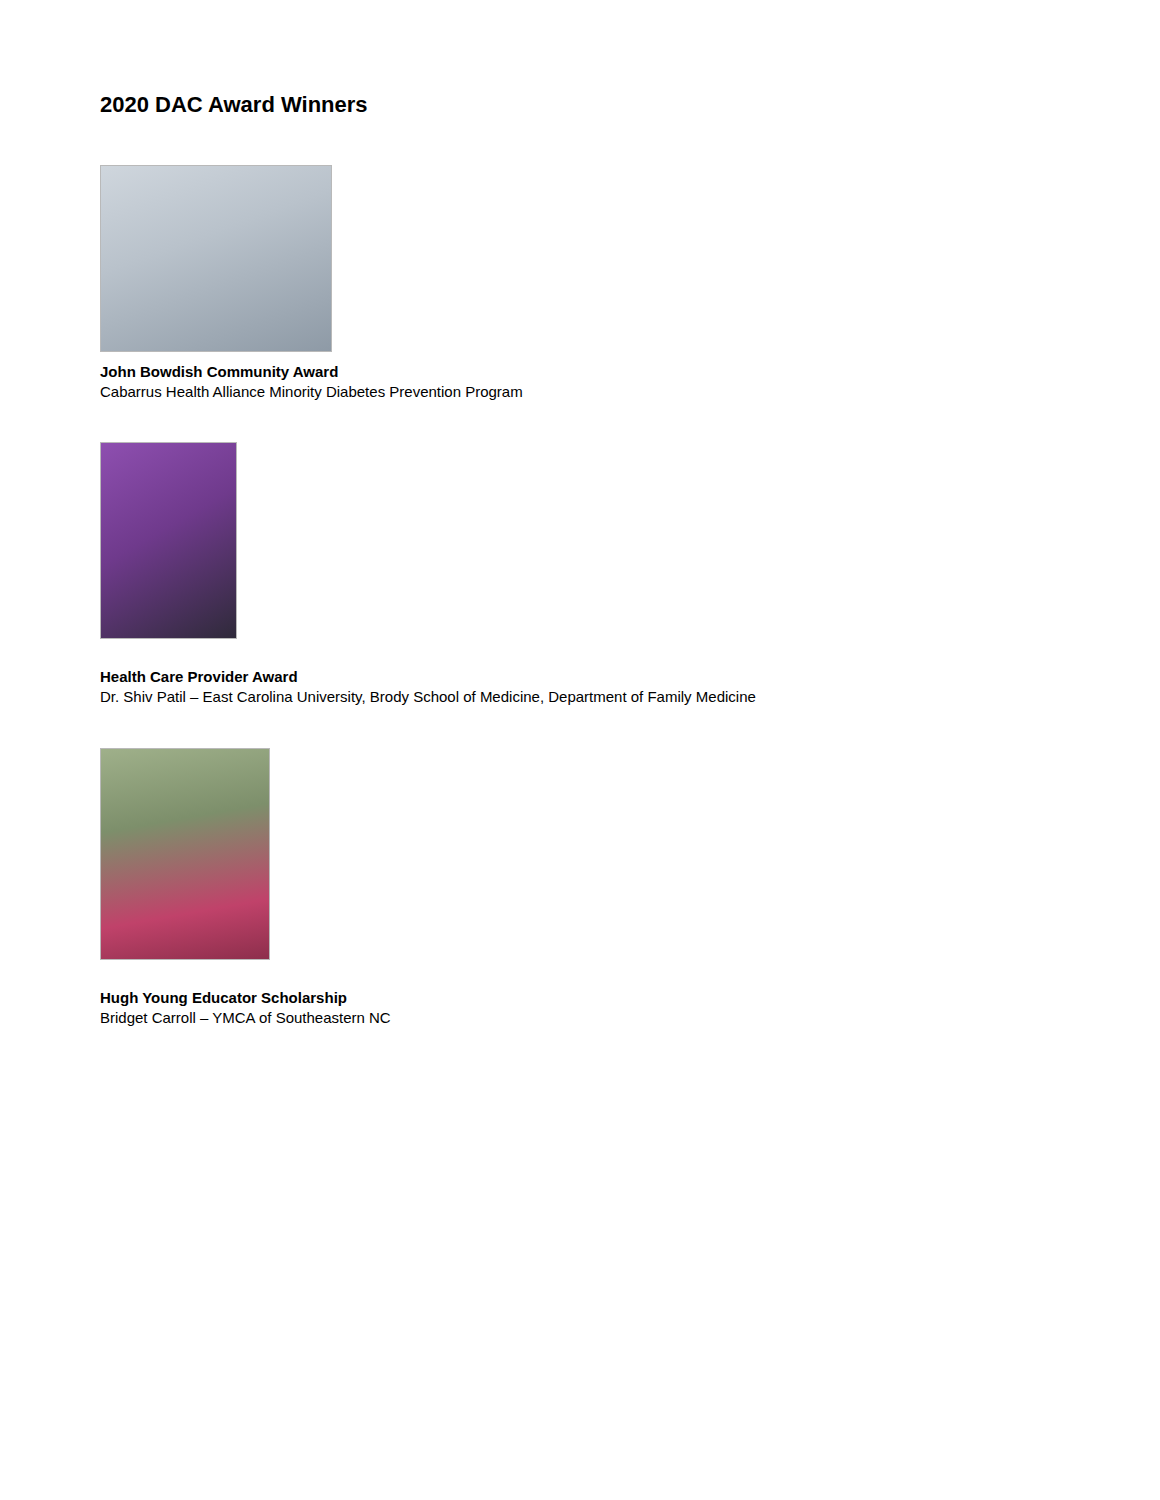2020 DAC Award Winners
John Bowdish Community Award
Cabarrus Health Alliance Minority Diabetes Prevention Program
Health Care Provider Award
Dr. Shiv Patil – East Carolina University, Brody School of Medicine, Department of Family Medicine
Hugh Young Educator Scholarship
Bridget Carroll – YMCA of Southeastern NC